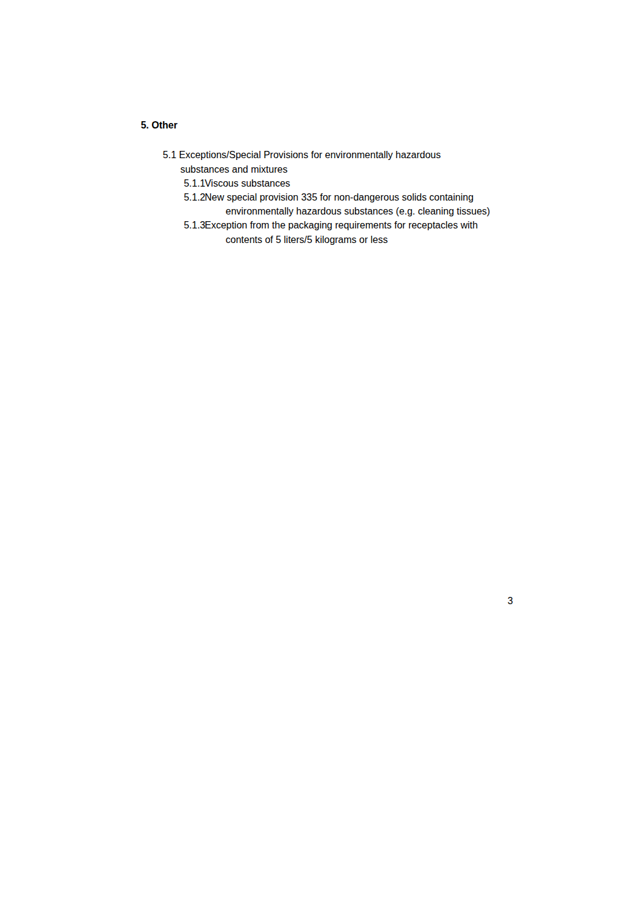5. Other
5.1 Exceptions/Special Provisions for environmentally hazardous substances and mixtures
5.1.1 Viscous substances
5.1.2 New special provision 335 for non-dangerous solids containing environmentally hazardous substances (e.g. cleaning tissues)
5.1.3 Exception from the packaging requirements for receptacles with contents of 5 liters/5 kilograms or less
3